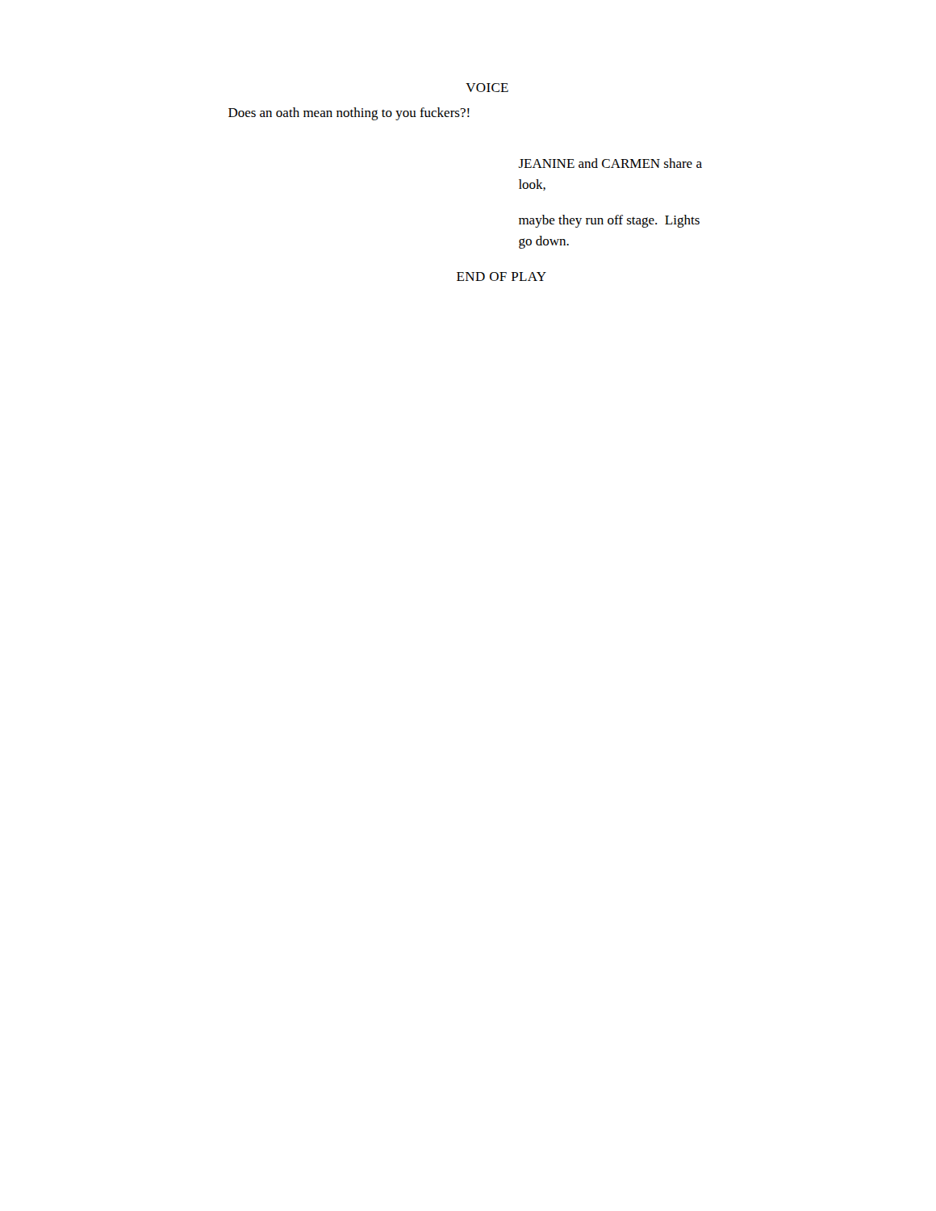VOICE
Does an oath mean nothing to you fuckers?!
JEANINE and CARMEN share a look,
maybe they run off stage. Lights go down.
END OF PLAY